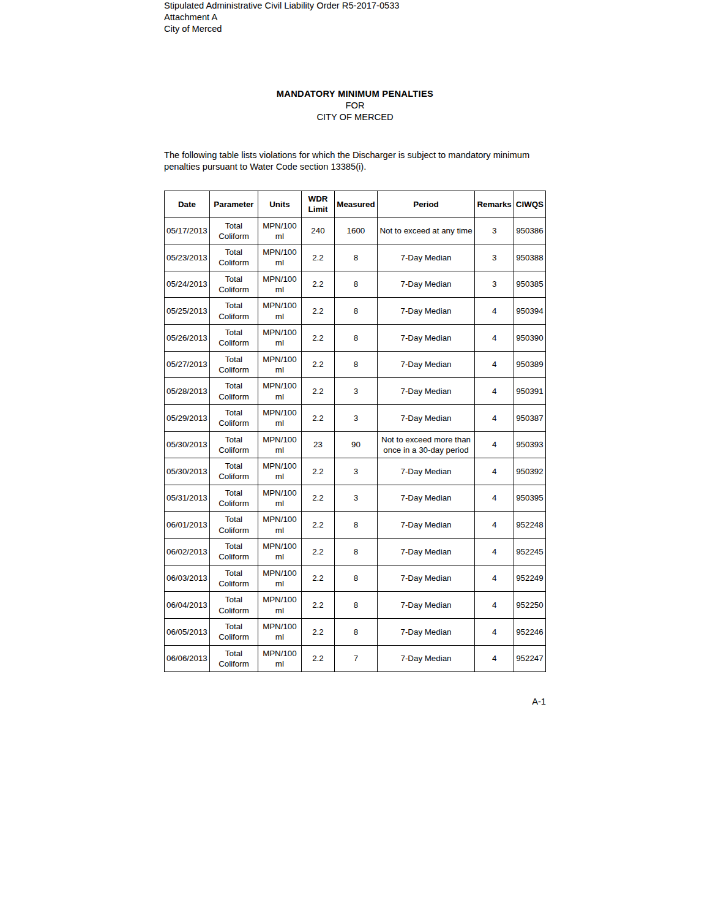Stipulated Administrative Civil Liability Order R5-2017-0533
Attachment A
City of Merced
MANDATORY MINIMUM PENALTIES
FOR
CITY OF MERCED
The following table lists violations for which the Discharger is subject to mandatory minimum penalties pursuant to Water Code section 13385(i).
Mandatory minimum penalty violations
| Date | Parameter | Units | WDR Limit | Measured | Period | Remarks | CIWQS |
| --- | --- | --- | --- | --- | --- | --- | --- |
| 05/17/2013 | Total Coliform | MPN/100 ml | 240 | 1600 | Not to exceed at any time | 3 | 950386 |
| 05/23/2013 | Total Coliform | MPN/100 ml | 2.2 | 8 | 7-Day Median | 3 | 950388 |
| 05/24/2013 | Total Coliform | MPN/100 ml | 2.2 | 8 | 7-Day Median | 3 | 950385 |
| 05/25/2013 | Total Coliform | MPN/100 ml | 2.2 | 8 | 7-Day Median | 4 | 950394 |
| 05/26/2013 | Total Coliform | MPN/100 ml | 2.2 | 8 | 7-Day Median | 4 | 950390 |
| 05/27/2013 | Total Coliform | MPN/100 ml | 2.2 | 8 | 7-Day Median | 4 | 950389 |
| 05/28/2013 | Total Coliform | MPN/100 ml | 2.2 | 3 | 7-Day Median | 4 | 950391 |
| 05/29/2013 | Total Coliform | MPN/100 ml | 2.2 | 3 | 7-Day Median | 4 | 950387 |
| 05/30/2013 | Total Coliform | MPN/100 ml | 23 | 90 | Not to exceed more than once in a 30-day period | 4 | 950393 |
| 05/30/2013 | Total Coliform | MPN/100 ml | 2.2 | 3 | 7-Day Median | 4 | 950392 |
| 05/31/2013 | Total Coliform | MPN/100 ml | 2.2 | 3 | 7-Day Median | 4 | 950395 |
| 06/01/2013 | Total Coliform | MPN/100 ml | 2.2 | 8 | 7-Day Median | 4 | 952248 |
| 06/02/2013 | Total Coliform | MPN/100 ml | 2.2 | 8 | 7-Day Median | 4 | 952245 |
| 06/03/2013 | Total Coliform | MPN/100 ml | 2.2 | 8 | 7-Day Median | 4 | 952249 |
| 06/04/2013 | Total Coliform | MPN/100 ml | 2.2 | 8 | 7-Day Median | 4 | 952250 |
| 06/05/2013 | Total Coliform | MPN/100 ml | 2.2 | 8 | 7-Day Median | 4 | 952246 |
| 06/06/2013 | Total Coliform | MPN/100 ml | 2.2 | 7 | 7-Day Median | 4 | 952247 |
A-1